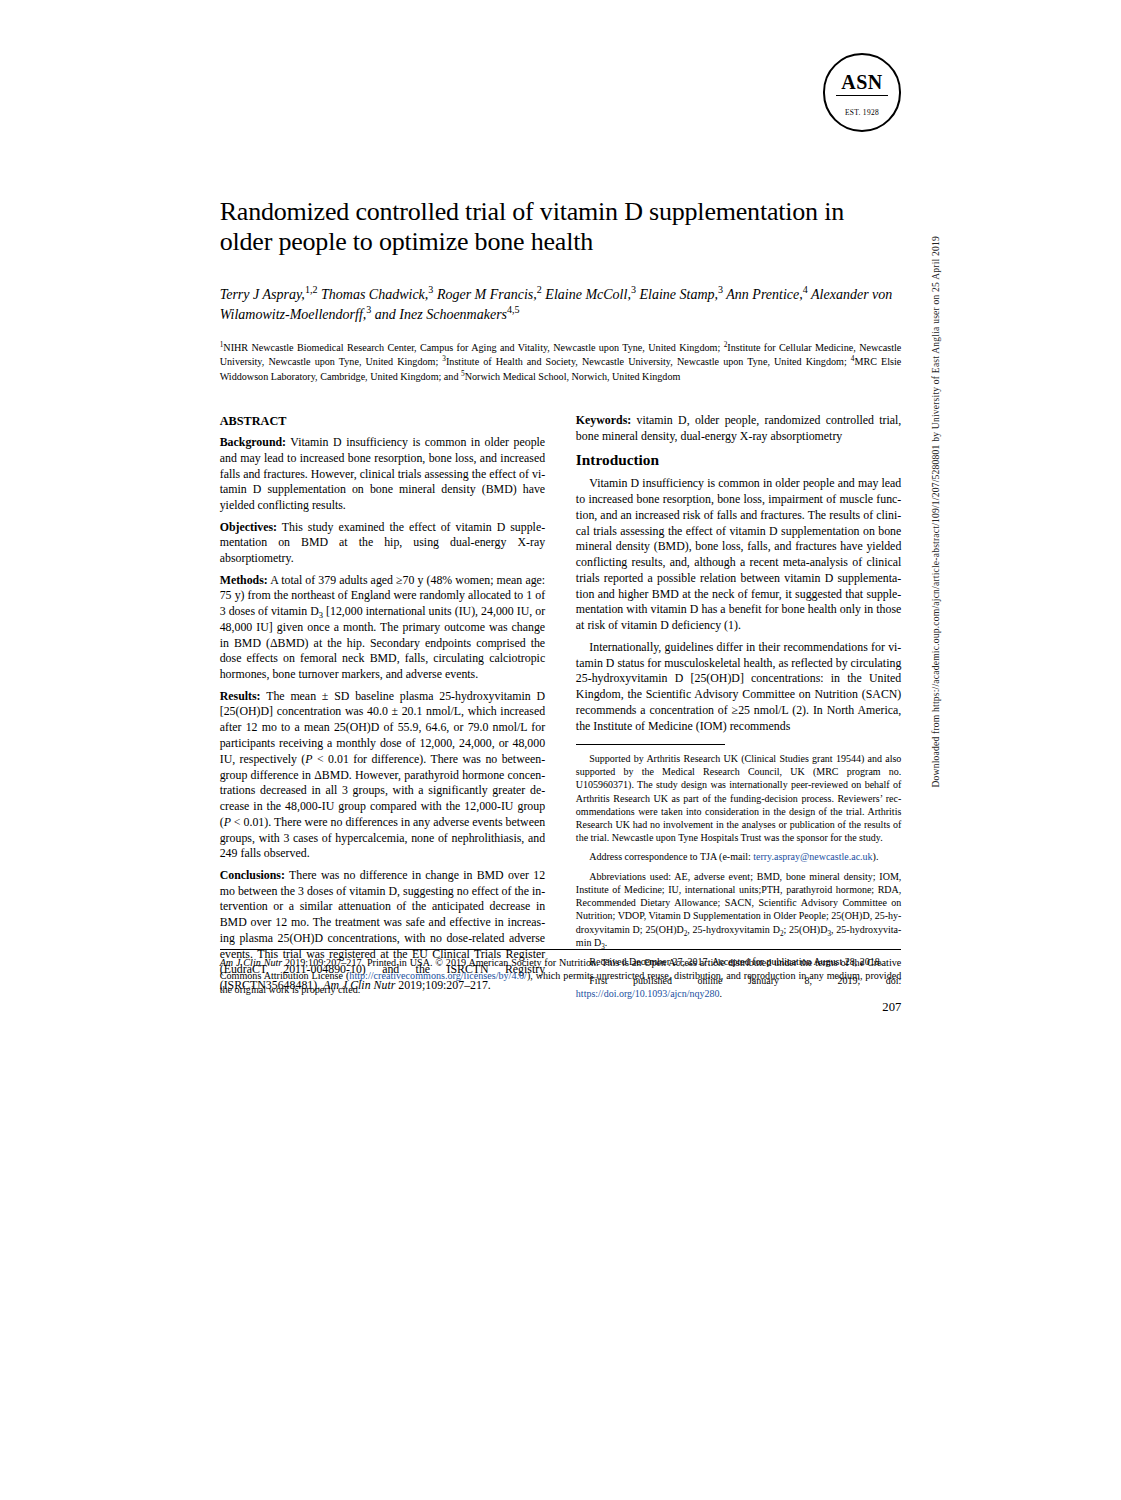Downloaded from https://academic.oup.com/ajcn/article-abstract/109/1/207/5280801 by University of East Anglia user on 25 April 2019
ASN EST. 1928
Randomized controlled trial of vitamin D supplementation in older people to optimize bone health
Terry J Aspray,1,2 Thomas Chadwick,3 Roger M Francis,2 Elaine McColl,3 Elaine Stamp,3 Ann Prentice,4 Alexander von Wilamowitz-Moellendorff,3 and Inez Schoenmakers4,5
1NIHR Newcastle Biomedical Research Center, Campus for Aging and Vitality, Newcastle upon Tyne, United Kingdom; 2Institute for Cellular Medicine, Newcastle University, Newcastle upon Tyne, United Kingdom; 3Institute of Health and Society, Newcastle University, Newcastle upon Tyne, United Kingdom; 4MRC Elsie Widdowson Laboratory, Cambridge, United Kingdom; and 5Norwich Medical School, Norwich, United Kingdom
ABSTRACT
Background: Vitamin D insufficiency is common in older people and may lead to increased bone resorption, bone loss, and increased falls and fractures. However, clinical trials assessing the effect of vitamin D supplementation on bone mineral density (BMD) have yielded conflicting results.
Objectives: This study examined the effect of vitamin D supplementation on BMD at the hip, using dual-energy X-ray absorptiometry.
Methods: A total of 379 adults aged ≥70 y (48% women; mean age: 75 y) from the northeast of England were randomly allocated to 1 of 3 doses of vitamin D3 [12,000 international units (IU), 24,000 IU, or 48,000 IU] given once a month. The primary outcome was change in BMD (ΔBMD) at the hip. Secondary endpoints comprised the dose effects on femoral neck BMD, falls, circulating calciotropic hormones, bone turnover markers, and adverse events.
Results: The mean ± SD baseline plasma 25-hydroxyvitamin D [25(OH)D] concentration was 40.0 ± 20.1 nmol/L, which increased after 12 mo to a mean 25(OH)D of 55.9, 64.6, or 79.0 nmol/L for participants receiving a monthly dose of 12,000, 24,000, or 48,000 IU, respectively (P < 0.01 for difference). There was no between-group difference in ΔBMD. However, parathyroid hormone concentrations decreased in all 3 groups, with a significantly greater decrease in the 48,000-IU group compared with the 12,000-IU group (P < 0.01). There were no differences in any adverse events between groups, with 3 cases of hypercalcemia, none of nephrolithiasis, and 249 falls observed.
Conclusions: There was no difference in change in BMD over 12 mo between the 3 doses of vitamin D, suggesting no effect of the intervention or a similar attenuation of the anticipated decrease in BMD over 12 mo. The treatment was safe and effective in increasing plasma 25(OH)D concentrations, with no dose-related adverse events. This trial was registered at the EU Clinical Trials Register (EudraCT 2011-004890-10) and the ISRCTN Registry (ISRCTN35648481). Am J Clin Nutr 2019;109:207–217.
Keywords: vitamin D, older people, randomized controlled trial, bone mineral density, dual-energy X-ray absorptiometry
Introduction
Vitamin D insufficiency is common in older people and may lead to increased bone resorption, bone loss, impairment of muscle function, and an increased risk of falls and fractures. The results of clinical trials assessing the effect of vitamin D supplementation on bone mineral density (BMD), bone loss, falls, and fractures have yielded conflicting results, and, although a recent meta-analysis of clinical trials reported a possible relation between vitamin D supplementation and higher BMD at the neck of femur, it suggested that supplementation with vitamin D has a benefit for bone health only in those at risk of vitamin D deficiency (1).
Internationally, guidelines differ in their recommendations for vitamin D status for musculoskeletal health, as reflected by circulating 25-hydroxyvitamin D [25(OH)D] concentrations: in the United Kingdom, the Scientific Advisory Committee on Nutrition (SACN) recommends a concentration of ≥25 nmol/L (2). In North America, the Institute of Medicine (IOM) recommends
Supported by Arthritis Research UK (Clinical Studies grant 19544) and also supported by the Medical Research Council, UK (MRC program no. U105960371). The study design was internationally peer-reviewed on behalf of Arthritis Research UK as part of the funding-decision process. Reviewers’ recommendations were taken into consideration in the design of the trial. Arthritis Research UK had no involvement in the analyses or publication of the results of the trial. Newcastle upon Tyne Hospitals Trust was the sponsor for the study.
Address correspondence to TJA (e-mail: terry.aspray@newcastle.ac.uk).
Abbreviations used: AE, adverse event; BMD, bone mineral density; IOM, Institute of Medicine; IU, international units;PTH, parathyroid hormone; RDA, Recommended Dietary Allowance; SACN, Scientific Advisory Committee on Nutrition; VDOP, Vitamin D Supplementation in Older People; 25(OH)D, 25-hydroxyvitamin D; 25(OH)D2, 25-hydroxyvitamin D2; 25(OH)D3, 25-hydroxyvitamin D3.
Received December 27, 2017. Accepted for publication August 28, 2018.
First published online January 8, 2019; doi: https://doi.org/10.1093/ajcn/nqy280.
Am J Clin Nutr 2019;109:207–217. Printed in USA. © 2019 American Society for Nutrition. This is an Open Access article distributed under the terms of the Creative Commons Attribution License (http://creativecommons.org/licenses/by/4.0/), which permits unrestricted reuse, distribution, and reproduction in any medium, provided the original work is properly cited.
207